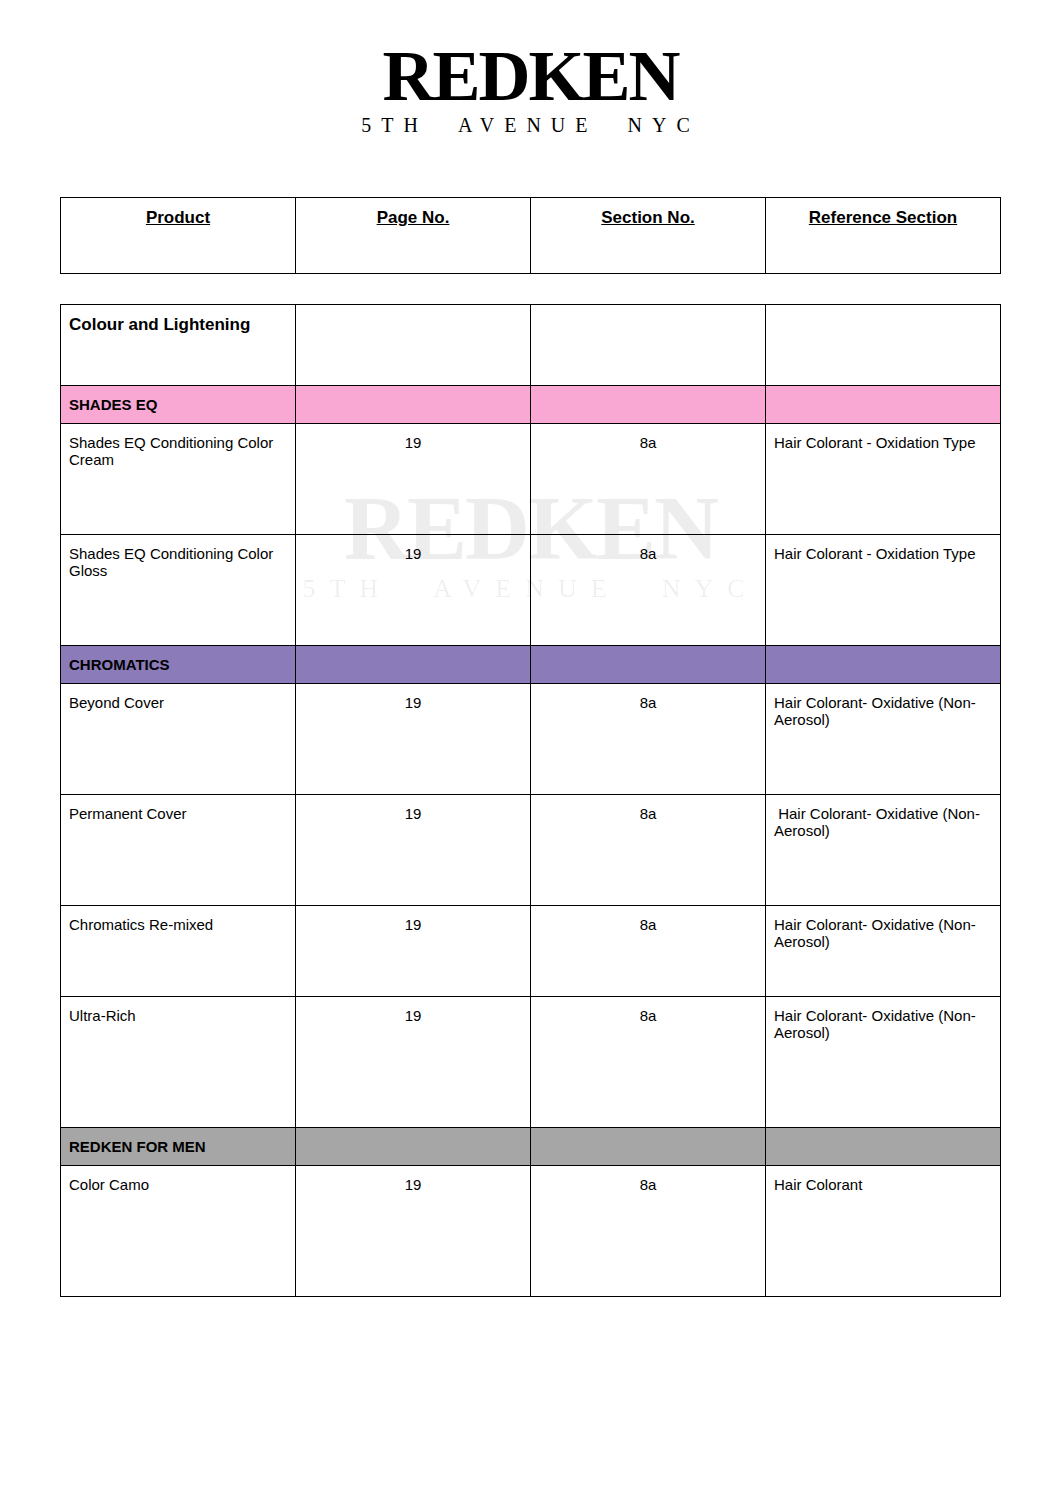REDKEN
5TH AVENUE NYC
| Product | Page No. | Section No. | Reference Section |
| --- | --- | --- | --- |
REDKEN
5TH AVENUE NYC
| Colour and Lightening | | | |
| SHADES EQ | | | |
| Shades EQ Conditioning Color Cream | 19 | 8a | Hair Colorant - Oxidation Type |
| Shades EQ Conditioning Color Gloss | 19 | 8a | Hair Colorant - Oxidation Type |
| CHROMATICS | | | |
| Beyond Cover | 19 | 8a | Hair Colorant- Oxidative (Non-Aerosol) |
| Permanent Cover | 19 | 8a | Hair Colorant- Oxidative (Non-Aerosol) |
| Chromatics Re-mixed | 19 | 8a | Hair Colorant- Oxidative (Non-Aerosol) |
| Ultra-Rich | 19 | 8a | Hair Colorant- Oxidative (Non-Aerosol) |
| REDKEN FOR MEN | | | |
| Color Camo | 19 | 8a | Hair Colorant |